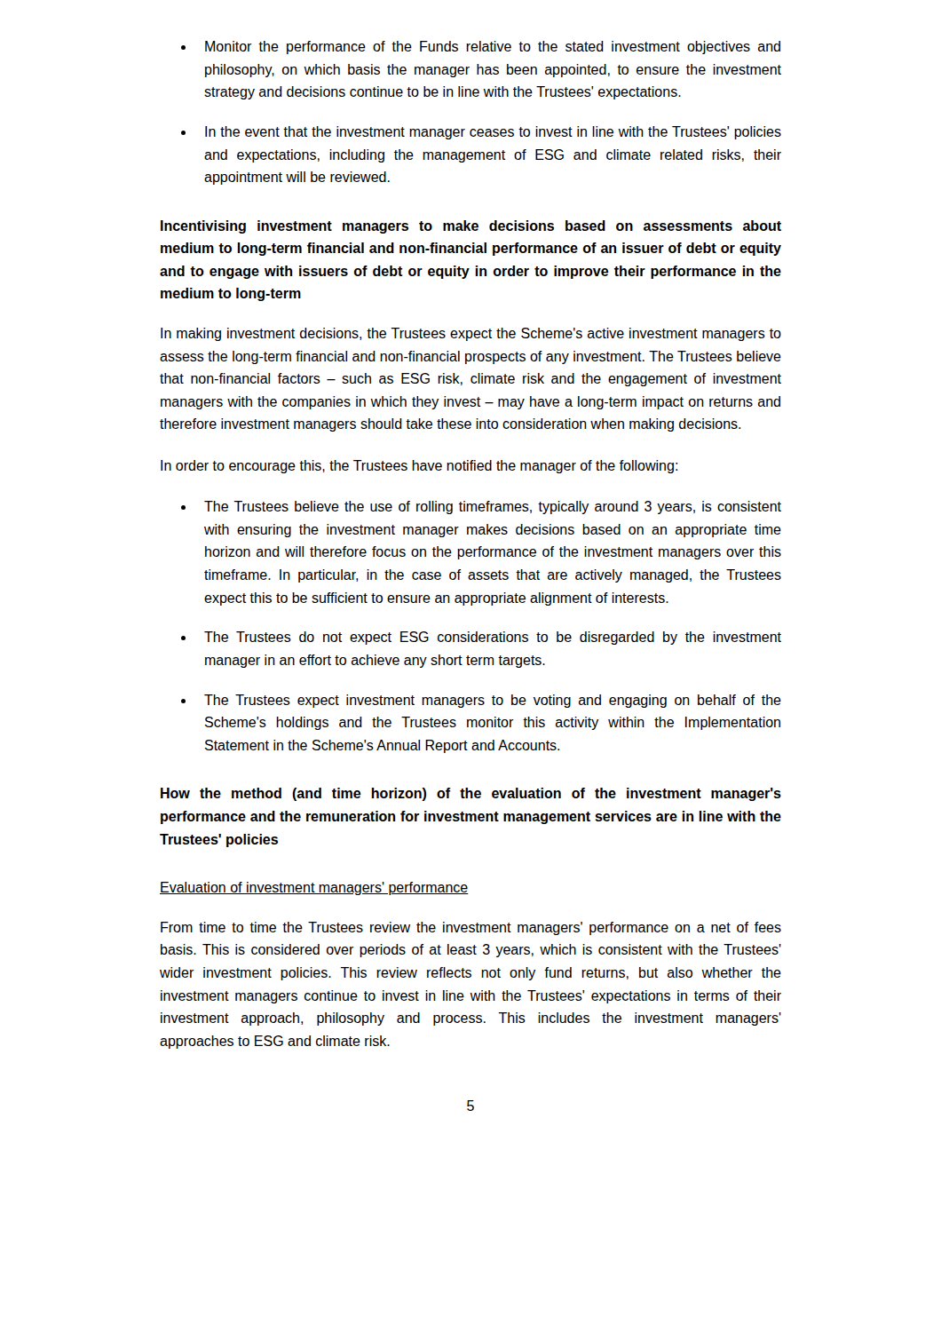Monitor the performance of the Funds relative to the stated investment objectives and philosophy, on which basis the manager has been appointed, to ensure the investment strategy and decisions continue to be in line with the Trustees' expectations.
In the event that the investment manager ceases to invest in line with the Trustees' policies and expectations, including the management of ESG and climate related risks, their appointment will be reviewed.
Incentivising investment managers to make decisions based on assessments about medium to long-term financial and non-financial performance of an issuer of debt or equity and to engage with issuers of debt or equity in order to improve their performance in the medium to long-term
In making investment decisions, the Trustees expect the Scheme's active investment managers to assess the long-term financial and non-financial prospects of any investment. The Trustees believe that non-financial factors – such as ESG risk, climate risk and the engagement of investment managers with the companies in which they invest – may have a long-term impact on returns and therefore investment managers should take these into consideration when making decisions.
In order to encourage this, the Trustees have notified the manager of the following:
The Trustees believe the use of rolling timeframes, typically around 3 years, is consistent with ensuring the investment manager makes decisions based on an appropriate time horizon and will therefore focus on the performance of the investment managers over this timeframe. In particular, in the case of assets that are actively managed, the Trustees expect this to be sufficient to ensure an appropriate alignment of interests.
The Trustees do not expect ESG considerations to be disregarded by the investment manager in an effort to achieve any short term targets.
The Trustees expect investment managers to be voting and engaging on behalf of the Scheme's holdings and the Trustees monitor this activity within the Implementation Statement in the Scheme's Annual Report and Accounts.
How the method (and time horizon) of the evaluation of the investment manager's performance and the remuneration for investment management services are in line with the Trustees' policies
Evaluation of investment managers' performance
From time to time the Trustees review the investment managers' performance on a net of fees basis. This is considered over periods of at least 3 years, which is consistent with the Trustees' wider investment policies. This review reflects not only fund returns, but also whether the investment managers continue to invest in line with the Trustees' expectations in terms of their investment approach, philosophy and process. This includes the investment managers' approaches to ESG and climate risk.
5